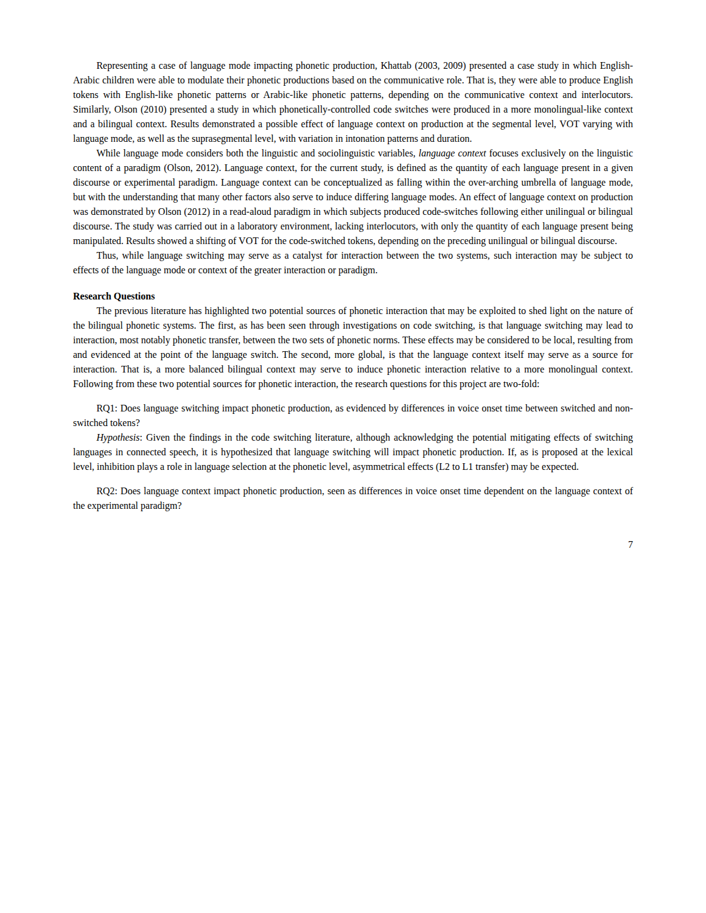Representing a case of language mode impacting phonetic production, Khattab (2003, 2009) presented a case study in which English-Arabic children were able to modulate their phonetic productions based on the communicative role. That is, they were able to produce English tokens with English-like phonetic patterns or Arabic-like phonetic patterns, depending on the communicative context and interlocutors. Similarly, Olson (2010) presented a study in which phonetically-controlled code switches were produced in a more monolingual-like context and a bilingual context. Results demonstrated a possible effect of language context on production at the segmental level, VOT varying with language mode, as well as the suprasegmental level, with variation in intonation patterns and duration.
While language mode considers both the linguistic and sociolinguistic variables, language context focuses exclusively on the linguistic content of a paradigm (Olson, 2012). Language context, for the current study, is defined as the quantity of each language present in a given discourse or experimental paradigm. Language context can be conceptualized as falling within the over-arching umbrella of language mode, but with the understanding that many other factors also serve to induce differing language modes. An effect of language context on production was demonstrated by Olson (2012) in a read-aloud paradigm in which subjects produced code-switches following either unilingual or bilingual discourse. The study was carried out in a laboratory environment, lacking interlocutors, with only the quantity of each language present being manipulated. Results showed a shifting of VOT for the code-switched tokens, depending on the preceding unilingual or bilingual discourse.
Thus, while language switching may serve as a catalyst for interaction between the two systems, such interaction may be subject to effects of the language mode or context of the greater interaction or paradigm.
Research Questions
The previous literature has highlighted two potential sources of phonetic interaction that may be exploited to shed light on the nature of the bilingual phonetic systems. The first, as has been seen through investigations on code switching, is that language switching may lead to interaction, most notably phonetic transfer, between the two sets of phonetic norms. These effects may be considered to be local, resulting from and evidenced at the point of the language switch. The second, more global, is that the language context itself may serve as a source for interaction. That is, a more balanced bilingual context may serve to induce phonetic interaction relative to a more monolingual context. Following from these two potential sources for phonetic interaction, the research questions for this project are two-fold:
RQ1: Does language switching impact phonetic production, as evidenced by differences in voice onset time between switched and non-switched tokens?
Hypothesis: Given the findings in the code switching literature, although acknowledging the potential mitigating effects of switching languages in connected speech, it is hypothesized that language switching will impact phonetic production. If, as is proposed at the lexical level, inhibition plays a role in language selection at the phonetic level, asymmetrical effects (L2 to L1 transfer) may be expected.
RQ2: Does language context impact phonetic production, seen as differences in voice onset time dependent on the language context of the experimental paradigm?
7